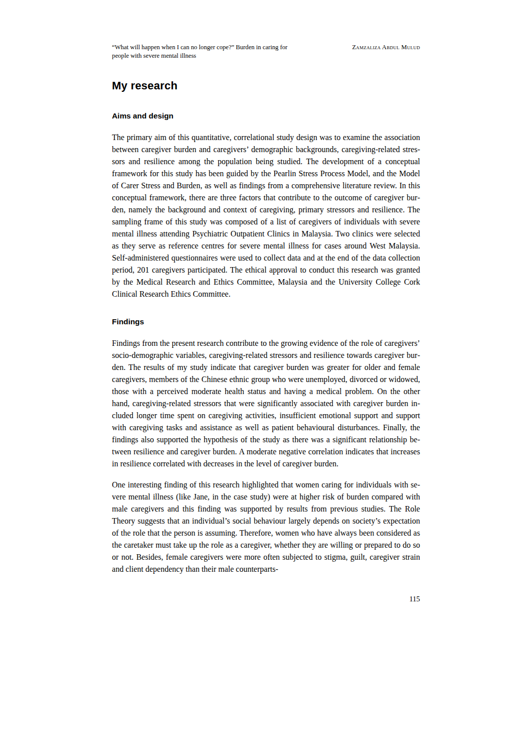“What will happen when I can no longer cope?” Burden in caring for people with severe mental illness
Zamzaliza Abdul Mulud
My research
Aims and design
The primary aim of this quantitative, correlational study design was to examine the association between caregiver burden and caregivers’ demographic backgrounds, caregiving-related stressors and resilience among the population being studied. The development of a conceptual framework for this study has been guided by the Pearlin Stress Process Model, and the Model of Carer Stress and Burden, as well as findings from a comprehensive literature review. In this conceptual framework, there are three factors that contribute to the outcome of caregiver burden, namely the background and context of caregiving, primary stressors and resilience. The sampling frame of this study was composed of a list of caregivers of individuals with severe mental illness attending Psychiatric Outpatient Clinics in Malaysia. Two clinics were selected as they serve as reference centres for severe mental illness for cases around West Malaysia. Self-administered questionnaires were used to collect data and at the end of the data collection period, 201 caregivers participated. The ethical approval to conduct this research was granted by the Medical Research and Ethics Committee, Malaysia and the University College Cork Clinical Research Ethics Committee.
Findings
Findings from the present research contribute to the growing evidence of the role of caregivers’ socio-demographic variables, caregiving-related stressors and resilience towards caregiver burden. The results of my study indicate that caregiver burden was greater for older and female caregivers, members of the Chinese ethnic group who were unemployed, divorced or widowed, those with a perceived moderate health status and having a medical problem. On the other hand, caregiving-related stressors that were significantly associated with caregiver burden included longer time spent on caregiving activities, insufficient emotional support and support with caregiving tasks and assistance as well as patient behavioural disturbances. Finally, the findings also supported the hypothesis of the study as there was a significant relationship between resilience and caregiver burden. A moderate negative correlation indicates that increases in resilience correlated with decreases in the level of caregiver burden.
One interesting finding of this research highlighted that women caring for individuals with severe mental illness (like Jane, in the case study) were at higher risk of burden compared with male caregivers and this finding was supported by results from previous studies. The Role Theory suggests that an individual’s social behaviour largely depends on society’s expectation of the role that the person is assuming. Therefore, women who have always been considered as the caretaker must take up the role as a caregiver, whether they are willing or prepared to do so or not. Besides, female caregivers were more often subjected to stigma, guilt, caregiver strain and client dependency than their male counterparts-
115